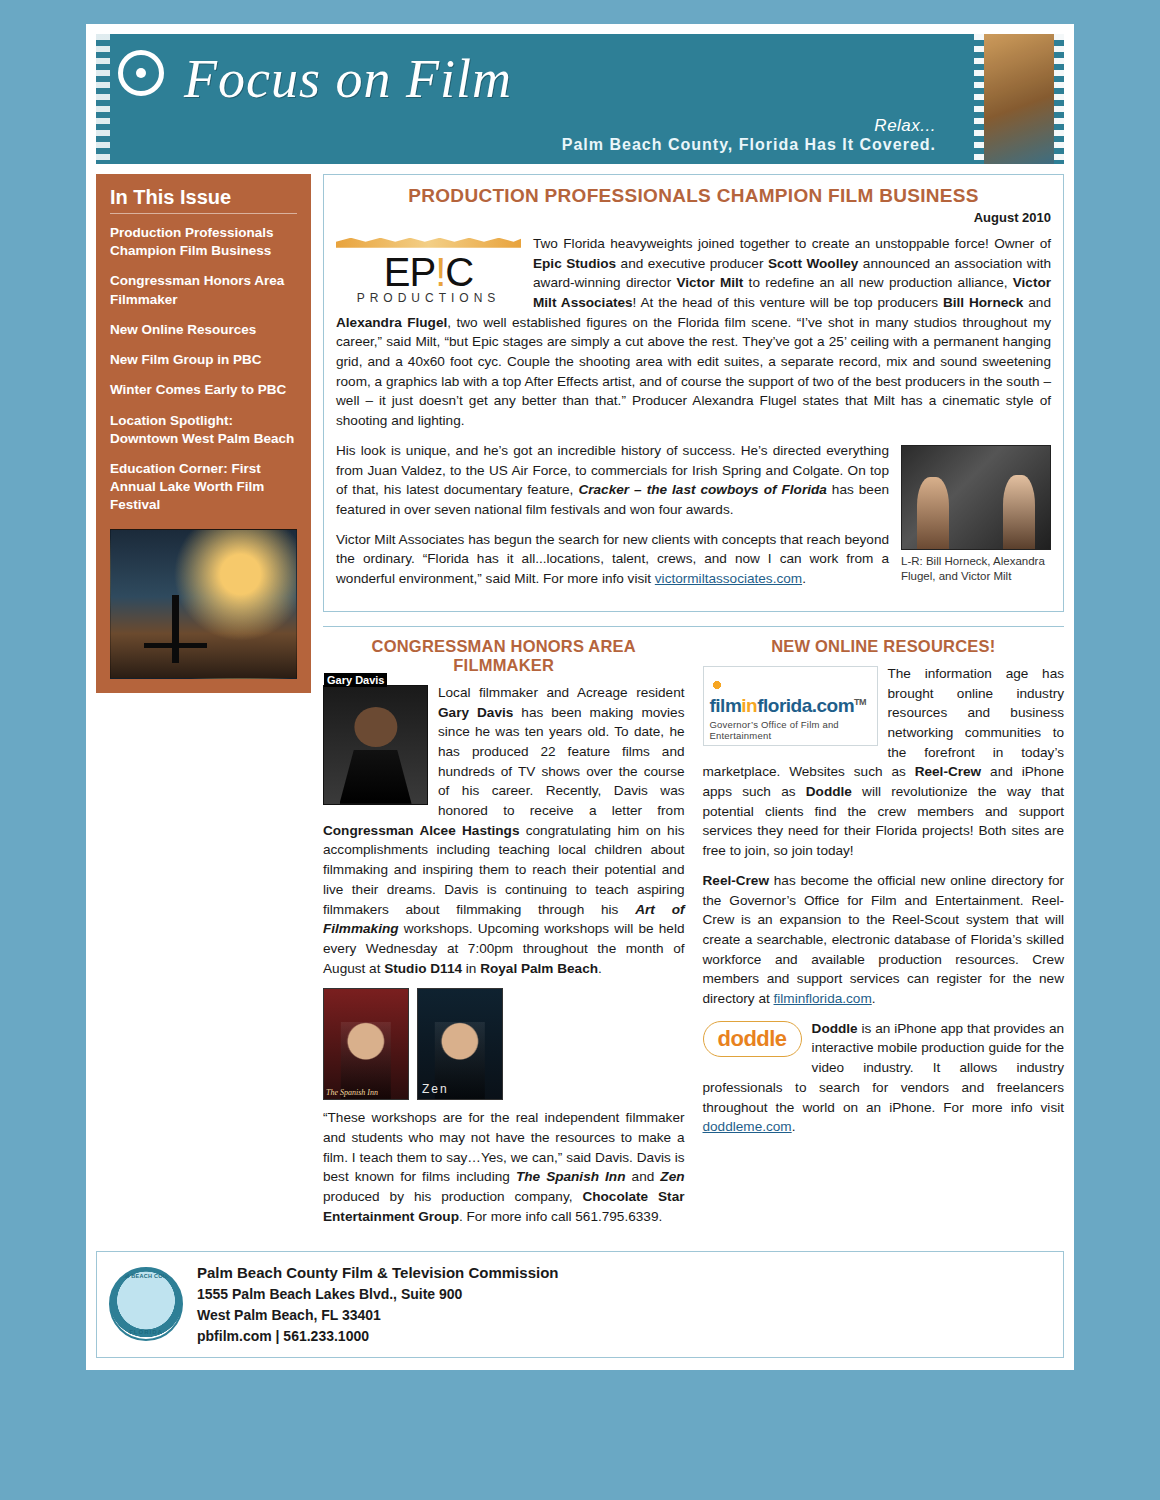Focus on Film
Relax... Palm Beach County, Florida Has It Covered.
In This Issue
Production Professionals Champion Film Business
Congressman Honors Area Filmmaker
New Online Resources
New Film Group in PBC
Winter Comes Early to PBC
Location Spotlight: Downtown West Palm Beach
Education Corner: First Annual Lake Worth Film Festival
PRODUCTION PROFESSIONALS CHAMPION FILM BUSINESS
August 2010
EP!C PRODUCTIONS
Two Florida heavyweights joined together to create an unstoppable force! Owner of Epic Studios and executive producer Scott Woolley announced an association with award-winning director Victor Milt to redefine an all new production alliance, Victor Milt Associates! At the head of this venture will be top producers Bill Horneck and Alexandra Flugel, two well established figures on the Florida film scene. “I’ve shot in many studios throughout my career,” said Milt, “but Epic stages are simply a cut above the rest. They’ve got a 25’ ceiling with a permanent hanging grid, and a 40x60 foot cyc. Couple the shooting area with edit suites, a separate record, mix and sound sweetening room, a graphics lab with a top After Effects artist, and of course the support of two of the best producers in the south – well – it just doesn’t get any better than that.” Producer Alexandra Flugel states that Milt has a cinematic style of shooting and lighting.
L-R: Bill Horneck, Alexandra Flugel, and Victor Milt
His look is unique, and he’s got an incredible history of success. He’s directed everything from Juan Valdez, to the US Air Force, to commercials for Irish Spring and Colgate. On top of that, his latest documentary feature, Cracker – the last cowboys of Florida has been featured in over seven national film festivals and won four awards.
Victor Milt Associates has begun the search for new clients with concepts that reach beyond the ordinary. “Florida has it all...locations, talent, crews, and now I can work from a wonderful environment,” said Milt. For more info visit victormiltassociates.com.
CONGRESSMAN HONORS AREA FILMMAKER
Gary Davis
Local filmmaker and Acreage resident Gary Davis has been making movies since he was ten years old. To date, he has produced 22 feature films and hundreds of TV shows over the course of his career. Recently, Davis was honored to receive a letter from Congressman Alcee Hastings congratulating him on his accomplishments including teaching local children about filmmaking and inspiring them to reach their potential and live their dreams. Davis is continuing to teach aspiring filmmakers about filmmaking through his Art of Filmmaking workshops. Upcoming workshops will be held every Wednesday at 7:00pm throughout the month of August at Studio D114 in Royal Palm Beach.
“These workshops are for the real independent filmmaker and students who may not have the resources to make a film. I teach them to say…Yes, we can,” said Davis. Davis is best known for films including The Spanish Inn and Zen produced by his production company, Chocolate Star Entertainment Group. For more info call 561.795.6339.
NEW ONLINE RESOURCES!
filminflorida.comTM
Governor’s Office of Film and Entertainment
The information age has brought online industry resources and business networking communities to the forefront in today’s marketplace. Websites such as Reel-Crew and iPhone apps such as Doddle will revolutionize the way that potential clients find the crew members and support services they need for their Florida projects! Both sites are free to join, so join today!
Reel-Crew has become the official new online directory for the Governor’s Office for Film and Entertainment. Reel-Crew is an expansion to the Reel-Scout system that will create a searchable, electronic database of Florida’s skilled workforce and available production resources. Crew members and support services can register for the new directory at filminflorida.com.
doddle
Doddle is an iPhone app that provides an interactive mobile production guide for the video industry. It allows industry professionals to search for vendors and freelancers throughout the world on an iPhone. For more info visit doddleme.com.
Palm Beach County Film & Television Commission
1555 Palm Beach Lakes Blvd., Suite 900
West Palm Beach, FL 33401
pbfilm.com | 561.233.1000